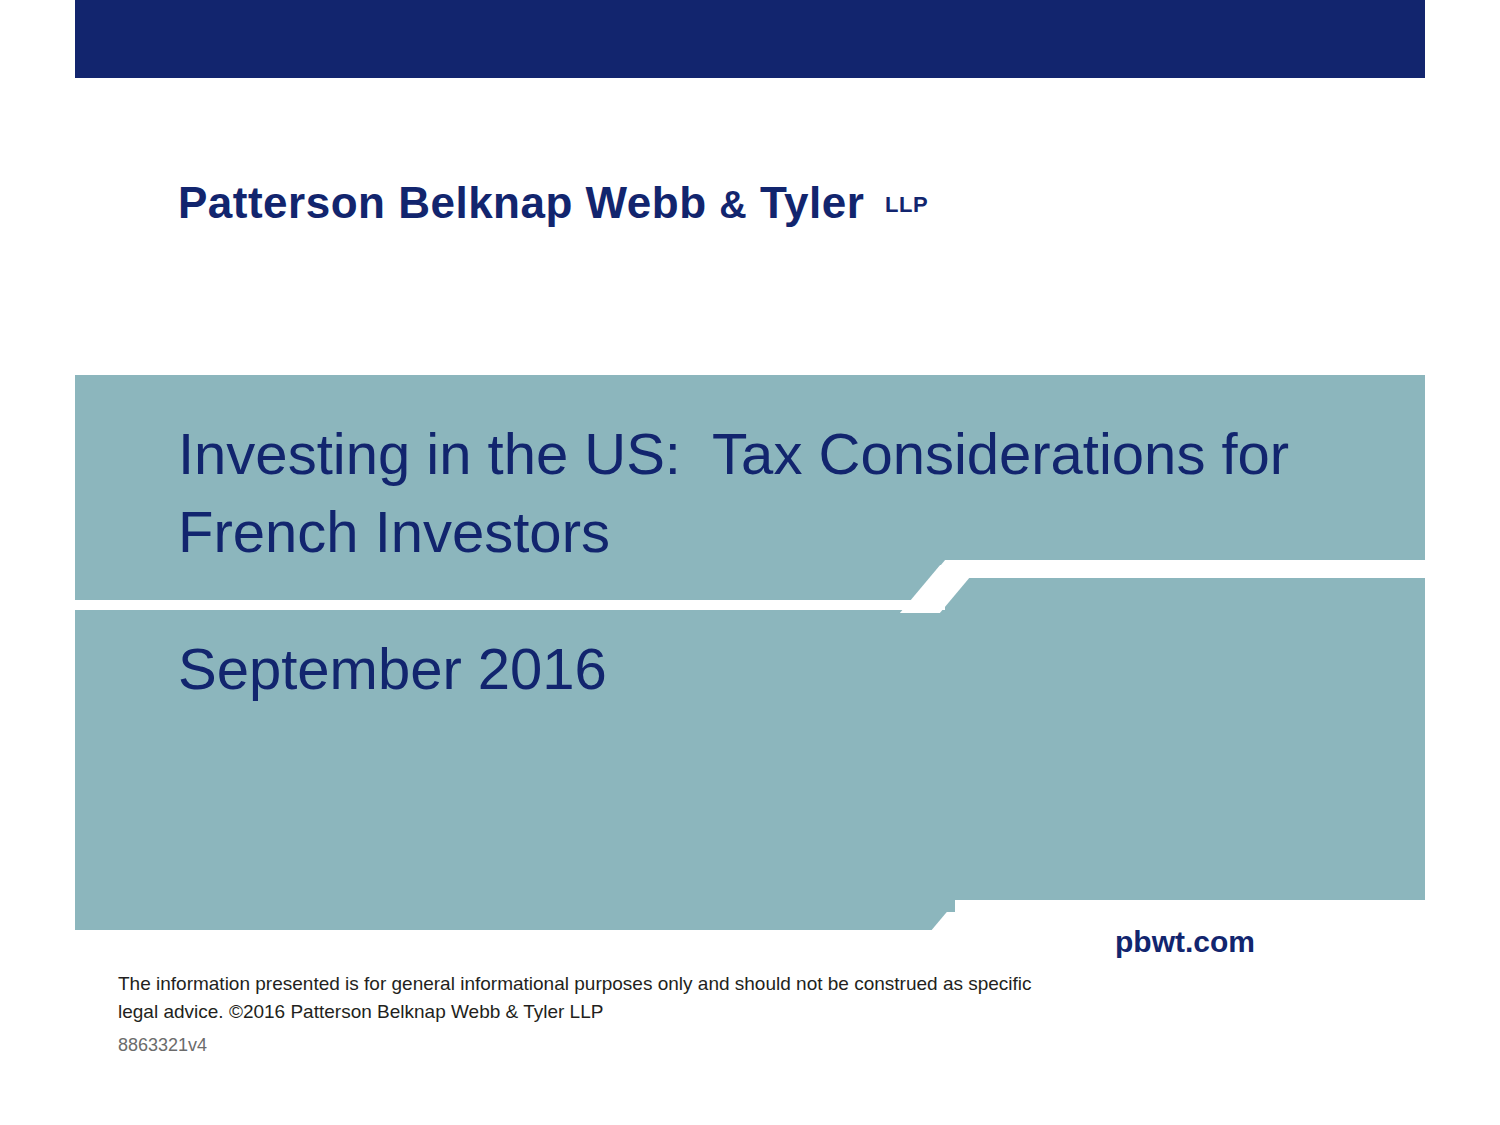Patterson Belknap Webb & Tyler LLP
Investing in the US: Tax Considerations for French Investors
September 2016
pbwt.com
The information presented is for general informational purposes only and should not be construed as specific legal advice. ©2016 Patterson Belknap Webb & Tyler LLP
8863321v4